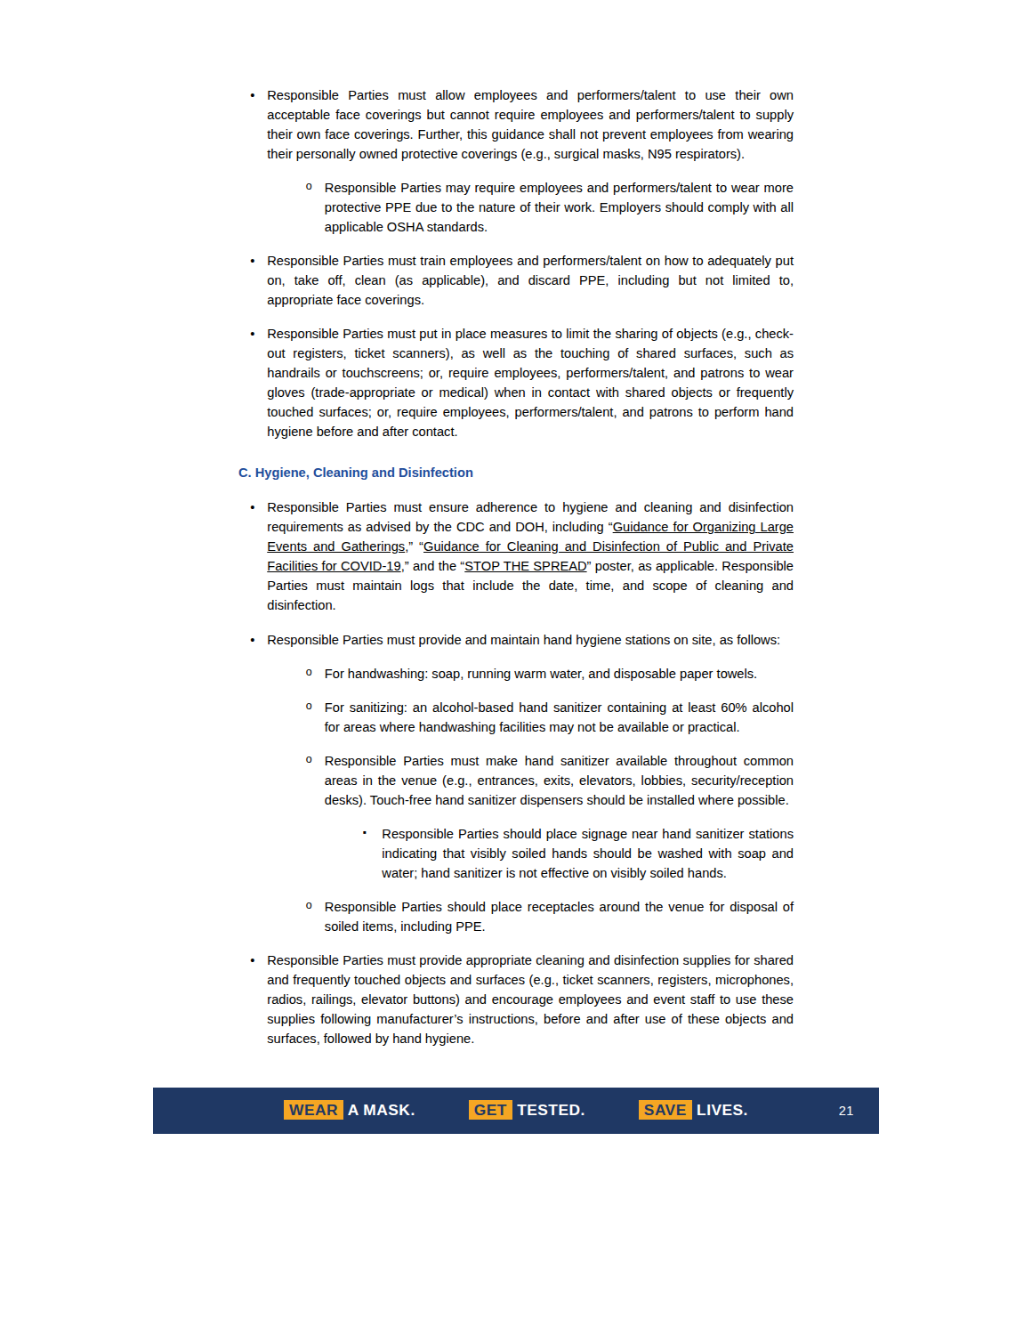Responsible Parties must allow employees and performers/talent to use their own acceptable face coverings but cannot require employees and performers/talent to supply their own face coverings. Further, this guidance shall not prevent employees from wearing their personally owned protective coverings (e.g., surgical masks, N95 respirators).
Responsible Parties may require employees and performers/talent to wear more protective PPE due to the nature of their work. Employers should comply with all applicable OSHA standards.
Responsible Parties must train employees and performers/talent on how to adequately put on, take off, clean (as applicable), and discard PPE, including but not limited to, appropriate face coverings.
Responsible Parties must put in place measures to limit the sharing of objects (e.g., check-out registers, ticket scanners), as well as the touching of shared surfaces, such as handrails or touchscreens; or, require employees, performers/talent, and patrons to wear gloves (trade-appropriate or medical) when in contact with shared objects or frequently touched surfaces; or, require employees, performers/talent, and patrons to perform hand hygiene before and after contact.
C. Hygiene, Cleaning and Disinfection
Responsible Parties must ensure adherence to hygiene and cleaning and disinfection requirements as advised by the CDC and DOH, including “Guidance for Organizing Large Events and Gatherings,” “Guidance for Cleaning and Disinfection of Public and Private Facilities for COVID-19,” and the “STOP THE SPREAD” poster, as applicable. Responsible Parties must maintain logs that include the date, time, and scope of cleaning and disinfection.
Responsible Parties must provide and maintain hand hygiene stations on site, as follows:
For handwashing: soap, running warm water, and disposable paper towels.
For sanitizing: an alcohol-based hand sanitizer containing at least 60% alcohol for areas where handwashing facilities may not be available or practical.
Responsible Parties must make hand sanitizer available throughout common areas in the venue (e.g., entrances, exits, elevators, lobbies, security/reception desks). Touch-free hand sanitizer dispensers should be installed where possible.
Responsible Parties should place signage near hand sanitizer stations indicating that visibly soiled hands should be washed with soap and water; hand sanitizer is not effective on visibly soiled hands.
Responsible Parties should place receptacles around the venue for disposal of soiled items, including PPE.
Responsible Parties must provide appropriate cleaning and disinfection supplies for shared and frequently touched objects and surfaces (e.g., ticket scanners, registers, microphones, radios, railings, elevator buttons) and encourage employees and event staff to use these supplies following manufacturer’s instructions, before and after use of these objects and surfaces, followed by hand hygiene.
WEAR A MASK. GET TESTED. SAVE LIVES. 21